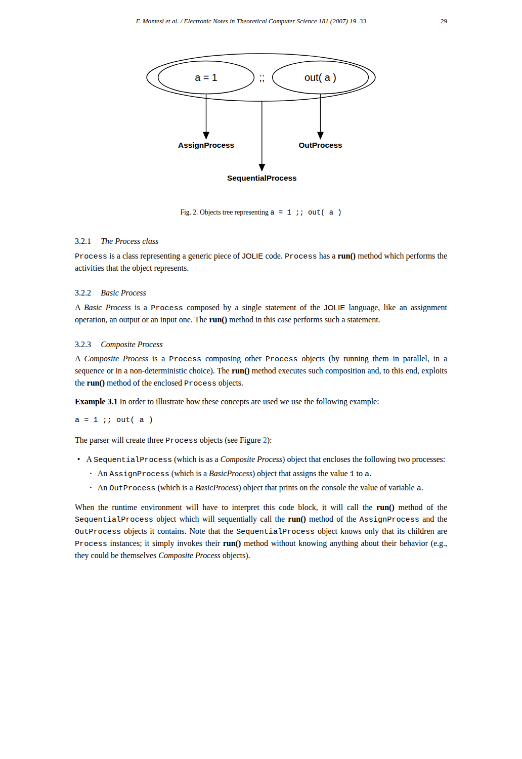F. Montesi et al. / Electronic Notes in Theoretical Computer Science 181 (2007) 19–33 29
a = 1 ;; out( a ) AssignProcess OutProcess SequentialProcess
Fig. 2. Objects tree representing a = 1 ;; out( a )
3.2.1 The Process class
Process is a class representing a generic piece of JOLIE code. Process has a run() method which performs the activities that the object represents.
3.2.2 Basic Process
A Basic Process is a Process composed by a single statement of the JOLIE language, like an assignment operation, an output or an input one. The run() method in this case performs such a statement.
3.2.3 Composite Process
A Composite Process is a Process composing other Process objects (by running them in parallel, in a sequence or in a non-deterministic choice). The run() method executes such composition and, to this end, exploits the run() method of the enclosed Process objects.
Example 3.1 In order to illustrate how these concepts are used we use the following example:
a = 1 ;; out( a )
The parser will create three Process objects (see Figure 2):
A SequentialProcess (which is as a Composite Process) object that encloses the following two processes:
An AssignProcess (which is a BasicProcess) object that assigns the value 1 to a.
An OutProcess (which is a BasicProcess) object that prints on the console the value of variable a.
When the runtime environment will have to interpret this code block, it will call the run() method of the SequentialProcess object which will sequentially call the run() method of the AssignProcess and the OutProcess objects it contains. Note that the SequentialProcess object knows only that its children are Process instances; it simply invokes their run() method without knowing anything about their behavior (e.g., they could be themselves Composite Process objects).